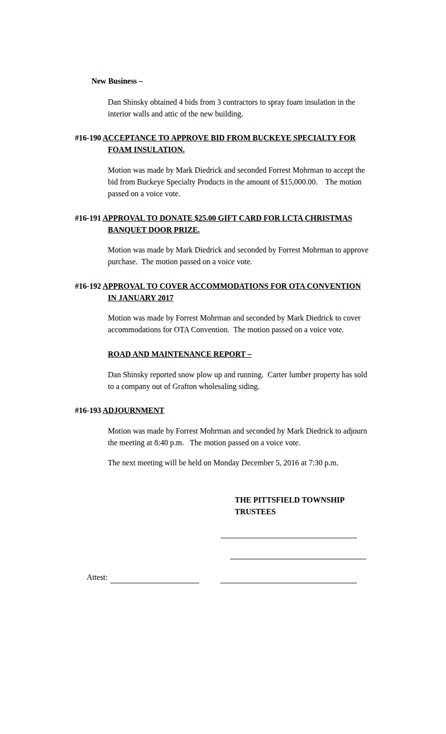New Business –
Dan Shinsky obtained 4 bids from 3 contractors to spray foam insulation in the interior walls and attic of the new building.
#16-190 ACCEPTANCE TO APPROVE BID FROM BUCKEYE SPECIALTY FOR FOAM INSULATION.
Motion was made by Mark Diedrick and seconded Forrest Mohrman to accept the bid from Buckeye Specialty Products in the amount of $15,000.00. The motion passed on a voice vote.
#16-191 APPROVAL TO DONATE $25.00 GIFT CARD FOR LCTA CHRISTMAS BANQUET DOOR PRIZE.
Motion was made by Mark Diedrick and seconded by Forrest Mohrman to approve purchase. The motion passed on a voice vote.
#16-192 APPROVAL TO COVER ACCOMMODATIONS FOR OTA CONVENTION IN JANUARY 2017
Motion was made by Forrest Mohrman and seconded by Mark Diedrick to cover accommodations for OTA Convention. The motion passed on a voice vote.
ROAD AND MAINTENANCE REPORT –
Dan Shinsky reported snow plow up and running. Carter lumber property has sold to a company out of Grafton wholesaling siding.
#16-193 ADJOURNMENT
Motion was made by Forrest Mohrman and seconded by Mark Diedrick to adjourn the meeting at 8:40 p.m. The motion passed on a voice vote.
The next meeting will be held on Monday December 5, 2016 at 7:30 p.m.
THE PITTSFIELD TOWNSHIP TRUSTEES
Attest: